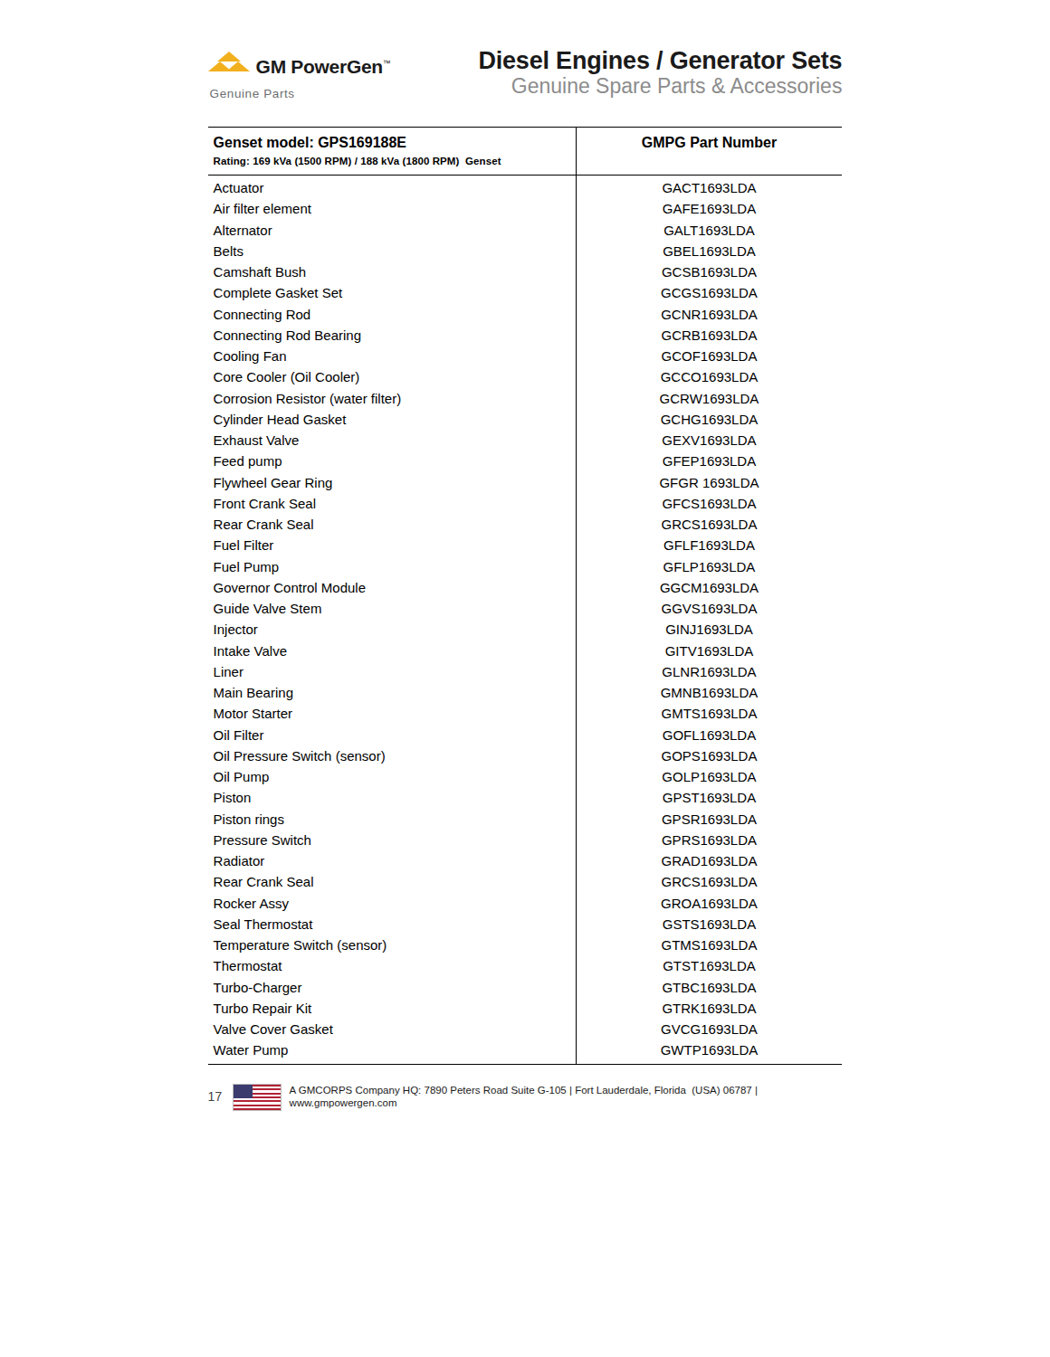GM PowerGen™
Genuine Parts
Diesel Engines / Generator Sets
Genuine Spare Parts & Accessories
| Genset model: GPS169188E Rating: 169 kVa (1500 RPM) / 188 kVa (1800 RPM) Genset | GMPG Part Number |
| --- | --- |
| Actuator | GACT1693LDA |
| Air filter element | GAFE1693LDA |
| Alternator | GALT1693LDA |
| Belts | GBEL1693LDA |
| Camshaft Bush | GCSB1693LDA |
| Complete Gasket Set | GCGS1693LDA |
| Connecting Rod | GCNR1693LDA |
| Connecting Rod Bearing | GCRB1693LDA |
| Cooling Fan | GCOF1693LDA |
| Core Cooler (Oil Cooler) | GCCO1693LDA |
| Corrosion Resistor (water filter) | GCRW1693LDA |
| Cylinder Head Gasket | GCHG1693LDA |
| Exhaust Valve | GEXV1693LDA |
| Feed pump | GFEP1693LDA |
| Flywheel Gear Ring | GFGR 1693LDA |
| Front Crank Seal | GFCS1693LDA |
| Rear Crank Seal | GRCS1693LDA |
| Fuel Filter | GFLF1693LDA |
| Fuel Pump | GFLP1693LDA |
| Governor Control Module | GGCM1693LDA |
| Guide Valve Stem | GGVS1693LDA |
| Injector | GINJ1693LDA |
| Intake Valve | GITV1693LDA |
| Liner | GLNR1693LDA |
| Main Bearing | GMNB1693LDA |
| Motor Starter | GMTS1693LDA |
| Oil Filter | GOFL1693LDA |
| Oil Pressure Switch (sensor) | GOPS1693LDA |
| Oil Pump | GOLP1693LDA |
| Piston | GPST1693LDA |
| Piston rings | GPSR1693LDA |
| Pressure Switch | GPRS1693LDA |
| Radiator | GRAD1693LDA |
| Rear Crank Seal | GRCS1693LDA |
| Rocker Assy | GROA1693LDA |
| Seal Thermostat | GSTS1693LDA |
| Temperature Switch (sensor) | GTMS1693LDA |
| Thermostat | GTST1693LDA |
| Turbo-Charger | GTBC1693LDA |
| Turbo Repair Kit | GTRK1693LDA |
| Valve Cover Gasket | GVCG1693LDA |
| Water Pump | GWTP1693LDA |
17
A GMCORPS Company HQ: 7890 Peters Road Suite G-105 | Fort Lauderdale, Florida (USA) 06787 | www.gmpowergen.com